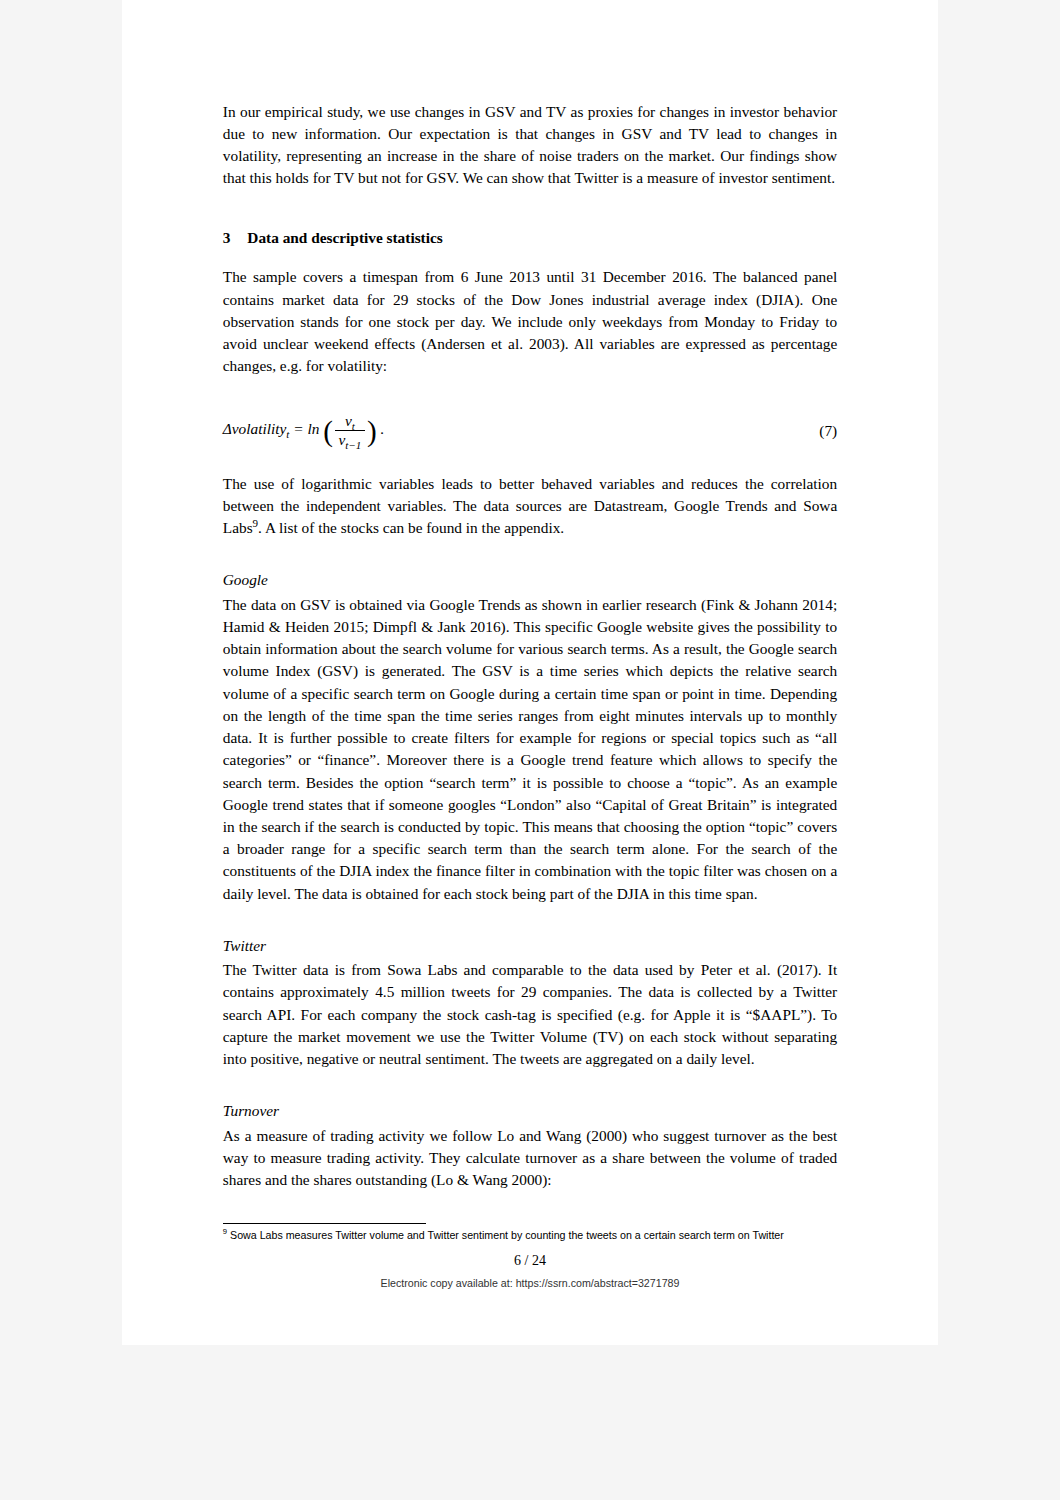In our empirical study, we use changes in GSV and TV as proxies for changes in investor behavior due to new information. Our expectation is that changes in GSV and TV lead to changes in volatility, representing an increase in the share of noise traders on the market. Our findings show that this holds for TV but not for GSV. We can show that Twitter is a measure of investor sentiment.
3 Data and descriptive statistics
The sample covers a timespan from 6 June 2013 until 31 December 2016. The balanced panel contains market data for 29 stocks of the Dow Jones industrial average index (DJIA). One observation stands for one stock per day. We include only weekdays from Monday to Friday to avoid unclear weekend effects (Andersen et al. 2003). All variables are expressed as percentage changes, e.g. for volatility:
Δvolatilityt = ln (vt vt−1) .
(7)
The use of logarithmic variables leads to better behaved variables and reduces the correlation between the independent variables. The data sources are Datastream, Google Trends and Sowa Labs9. A list of the stocks can be found in the appendix.
Google
The data on GSV is obtained via Google Trends as shown in earlier research (Fink & Johann 2014; Hamid & Heiden 2015; Dimpfl & Jank 2016). This specific Google website gives the possibility to obtain information about the search volume for various search terms. As a result, the Google search volume Index (GSV) is generated. The GSV is a time series which depicts the relative search volume of a specific search term on Google during a certain time span or point in time. Depending on the length of the time span the time series ranges from eight minutes intervals up to monthly data. It is further possible to create filters for example for regions or special topics such as “all categories” or “finance”. Moreover there is a Google trend feature which allows to specify the search term. Besides the option “search term” it is possible to choose a “topic”. As an example Google trend states that if someone googles “London” also “Capital of Great Britain” is integrated in the search if the search is conducted by topic. This means that choosing the option “topic” covers a broader range for a specific search term than the search term alone. For the search of the constituents of the DJIA index the finance filter in combination with the topic filter was chosen on a daily level. The data is obtained for each stock being part of the DJIA in this time span.
Twitter
The Twitter data is from Sowa Labs and comparable to the data used by Peter et al. (2017). It contains approximately 4.5 million tweets for 29 companies. The data is collected by a Twitter search API. For each company the stock cash-tag is specified (e.g. for Apple it is “$AAPL”). To capture the market movement we use the Twitter Volume (TV) on each stock without separating into positive, negative or neutral sentiment. The tweets are aggregated on a daily level.
Turnover
As a measure of trading activity we follow Lo and Wang (2000) who suggest turnover as the best way to measure trading activity. They calculate turnover as a share between the volume of traded shares and the shares outstanding (Lo & Wang 2000):
9 Sowa Labs measures Twitter volume and Twitter sentiment by counting the tweets on a certain search term on Twitter
6 / 24
Electronic copy available at: https://ssrn.com/abstract=3271789